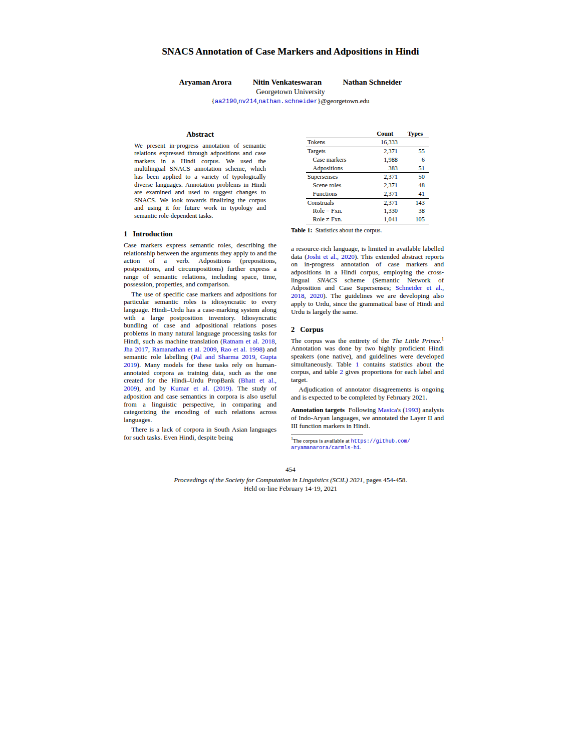SNACS Annotation of Case Markers and Adpositions in Hindi
Aryaman Arora Nitin Venkateswaran Nathan Schneider
Georgetown University
{aa2190,nv214,nathan.schneider}@georgetown.edu
Abstract
We present in-progress annotation of semantic relations expressed through adpositions and case markers in a Hindi corpus. We used the multilingual SNACS annotation scheme, which has been applied to a variety of typologically diverse languages. Annotation problems in Hindi are examined and used to suggest changes to SNACS. We look towards finalizing the corpus and using it for future work in typology and semantic role-dependent tasks.
1 Introduction
Case markers express semantic roles, describing the relationship between the arguments they apply to and the action of a verb. Adpositions (prepositions, postpositions, and circumpositions) further express a range of semantic relations, including space, time, possession, properties, and comparison.
The use of specific case markers and adpositions for particular semantic roles is idiosyncratic to every language. Hindi–Urdu has a case-marking system along with a large postposition inventory. Idiosyncratic bundling of case and adpositional relations poses problems in many natural language processing tasks for Hindi, such as machine translation (Ratnam et al. 2018, Jha 2017, Ramanathan et al. 2009, Rao et al. 1998) and semantic role labelling (Pal and Sharma 2019, Gupta 2019). Many models for these tasks rely on human-annotated corpora as training data, such as the one created for the Hindi–Urdu PropBank (Bhatt et al., 2009), and by Kumar et al. (2019). The study of adposition and case semantics in corpora is also useful from a linguistic perspective, in comparing and categorizing the encoding of such relations across languages.
There is a lack of corpora in South Asian languages for such tasks. Even Hindi, despite being
| | Count | Types |
| --- | --- | --- |
| Tokens | 16,333 | |
| Targets | 2,371 | 55 |
| Case markers | 1,988 | 6 |
| Adpositions | 383 | 51 |
| Supersenses | 2,371 | 50 |
| Scene roles | 2,371 | 48 |
| Functions | 2,371 | 41 |
| Construals | 2,371 | 143 |
| Role = Fxn. | 1,330 | 38 |
| Role ≠ Fxn. | 1,041 | 105 |
Table 1: Statistics about the corpus.
a resource-rich language, is limited in available labelled data (Joshi et al., 2020). This extended abstract reports on in-progress annotation of case markers and adpositions in a Hindi corpus, employing the cross-lingual SNACS scheme (Semantic Network of Adposition and Case Supersenses; Schneider et al., 2018, 2020). The guidelines we are developing also apply to Urdu, since the grammatical base of Hindi and Urdu is largely the same.
2 Corpus
The corpus was the entirety of the The Little Prince.1 Annotation was done by two highly proficient Hindi speakers (one native), and guidelines were developed simultaneously. Table 1 contains statistics about the corpus, and table 2 gives proportions for each label and target.
Adjudication of annotator disagreements is ongoing and is expected to be completed by February 2021.
Annotation targets Following Masica's (1993) analysis of Indo-Aryan languages, we annotated the Layer II and III function markers in Hindi.
1The corpus is available at https://github.com/
aryamanarora/carmls-hi.
454
Proceedings of the Society for Computation in Linguistics (SCiL) 2021, pages 454-458.
Held on-line February 14-19, 2021